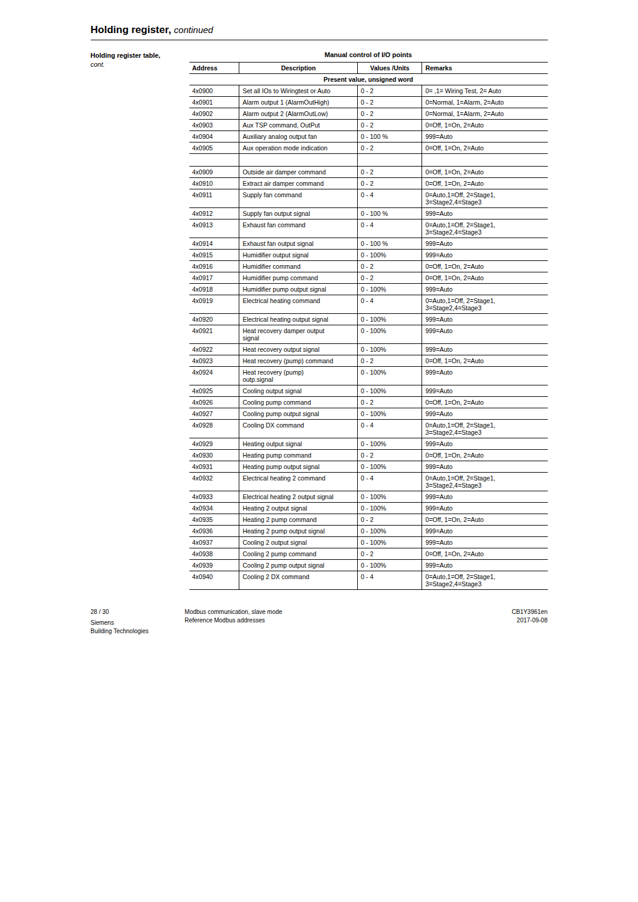Holding register, continued
Holding register table,
cont.
Manual control of I/O points
| Address | Description | Values /Units | Remarks |
| --- | --- | --- | --- |
| Present value, unsigned word |
| 4x0900 | Set all IOs to Wiringtest or Auto | 0 - 2 | 0= ,1= Wiring Test, 2= Auto |
| 4x0901 | Alarm output 1 (AlarmOutHigh) | 0 - 2 | 0=Normal, 1=Alarm, 2=Auto |
| 4x0902 | Alarm output 2 (AlarmOutLow) | 0 - 2 | 0=Normal, 1=Alarm, 2=Auto |
| 4x0903 | Aux TSP command, OutPut | 0 - 2 | 0=Off, 1=On, 2=Auto |
| 4x0904 | Auxiliary analog output fan | 0 - 100 % | 999=Auto |
| 4x0905 | Aux operation mode indication | 0 - 2 | 0=Off, 1=On, 2=Auto |
| 4x0909 | Outside air damper command | 0 - 2 | 0=Off, 1=On, 2=Auto |
| 4x0910 | Extract air damper command | 0 - 2 | 0=Off, 1=On, 2=Auto |
| 4x0911 | Supply fan command | 0 - 4 | 0=Auto,1=Off, 2=Stage1, 3=Stage2,4=Stage3 |
| 4x0912 | Supply fan output signal | 0 - 100 % | 999=Auto |
| 4x0913 | Exhaust fan command | 0 - 4 | 0=Auto,1=Off, 2=Stage1, 3=Stage2,4=Stage3 |
| 4x0914 | Exhaust fan output signal | 0 - 100 % | 999=Auto |
| 4x0915 | Humidifier output signal | 0 - 100% | 999=Auto |
| 4x0916 | Humidifier command | 0 - 2 | 0=Off, 1=On, 2=Auto |
| 4x0917 | Humidifier pump command | 0 - 2 | 0=Off, 1=On, 2=Auto |
| 4x0918 | Humidifier pump output signal | 0 - 100% | 999=Auto |
| 4x0919 | Electrical heating command | 0 - 4 | 0=Auto,1=Off, 2=Stage1, 3=Stage2,4=Stage3 |
| 4x0920 | Electrical heating output signal | 0 - 100% | 999=Auto |
| 4x0921 | Heat recovery damper output signal | 0 - 100% | 999=Auto |
| 4x0922 | Heat recovery output signal | 0 - 100% | 999=Auto |
| 4x0923 | Heat recovery (pump) command | 0 - 2 | 0=Off, 1=On, 2=Auto |
| 4x0924 | Heat recovery (pump) outp.signal | 0 - 100% | 999=Auto |
| 4x0925 | Cooling output signal | 0 - 100% | 999=Auto |
| 4x0926 | Cooling pump command | 0 - 2 | 0=Off, 1=On, 2=Auto |
| 4x0927 | Cooling pump output signal | 0 - 100% | 999=Auto |
| 4x0928 | Cooling DX command | 0 - 4 | 0=Auto,1=Off, 2=Stage1, 3=Stage2,4=Stage3 |
| 4x0929 | Heating output signal | 0 - 100% | 999=Auto |
| 4x0930 | Heating pump command | 0 - 2 | 0=Off, 1=On, 2=Auto |
| 4x0931 | Heating pump output signal | 0 - 100% | 999=Auto |
| 4x0932 | Electrical heating 2 command | 0 - 4 | 0=Auto,1=Off, 2=Stage1, 3=Stage2,4=Stage3 |
| 4x0933 | Electrical heating 2 output signal | 0 - 100% | 999=Auto |
| 4x0934 | Heating 2 output signal | 0 - 100% | 999=Auto |
| 4x0935 | Heating 2 pump command | 0 - 2 | 0=Off, 1=On, 2=Auto |
| 4x0936 | Heating 2 pump output signal | 0 - 100% | 999=Auto |
| 4x0937 | Cooling 2 output signal | 0 - 100% | 999=Auto |
| 4x0938 | Cooling 2 pump command | 0 - 2 | 0=Off, 1=On, 2=Auto |
| 4x0939 | Cooling 2 pump output signal | 0 - 100% | 999=Auto |
| 4x0940 | Cooling 2 DX command | 0 - 4 | 0=Auto,1=Off, 2=Stage1, 3=Stage2,4=Stage3 |
28 / 30
Siemens
Building Technologies
Modbus communication, slave mode
Reference Modbus addresses
CB1Y3961en
2017-09-08